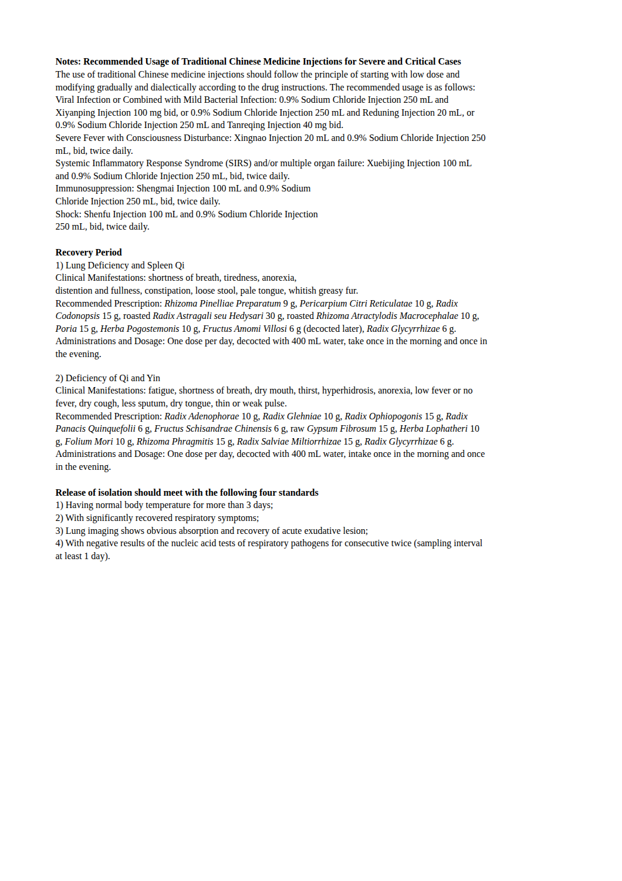Notes: Recommended Usage of Traditional Chinese Medicine Injections for Severe and Critical Cases
The use of traditional Chinese medicine injections should follow the principle of starting with low dose and modifying gradually and dialectically according to the drug instructions. The recommended usage is as follows:
Viral Infection or Combined with Mild Bacterial Infection: 0.9% Sodium Chloride Injection 250 mL and Xiyanping Injection 100 mg bid, or 0.9% Sodium Chloride Injection 250 mL and Reduning Injection 20 mL, or 0.9% Sodium Chloride Injection 250 mL and Tanreqing Injection 40 mg bid.
Severe Fever with Consciousness Disturbance: Xingnao Injection 20 mL and 0.9% Sodium Chloride Injection 250 mL, bid, twice daily.
Systemic Inflammatory Response Syndrome (SIRS) and/or multiple organ failure: Xuebijing Injection 100 mL and 0.9% Sodium Chloride Injection 250 mL, bid, twice daily.
Immunosuppression: Shengmai Injection 100 mL and 0.9% Sodium
Chloride Injection 250 mL, bid, twice daily.
Shock: Shenfu Injection 100 mL and 0.9% Sodium Chloride Injection
250 mL, bid, twice daily.
Recovery Period
1) Lung Deficiency and Spleen Qi
Clinical Manifestations: shortness of breath, tiredness, anorexia,
distention and fullness, constipation, loose stool, pale tongue, whitish greasy fur.
Recommended Prescription: Rhizoma Pinelliae Preparatum 9 g, Pericarpium Citri Reticulatae 10 g, Radix Codonopsis 15 g, roasted Radix Astragali seu Hedysari 30 g, roasted Rhizoma Atractylodis Macrocephalae 10 g, Poria 15 g, Herba Pogostemonis 10 g, Fructus Amomi Villosi 6 g (decocted later), Radix Glycyrrhizae 6 g.
Administrations and Dosage: One dose per day, decocted with 400 mL water, take once in the morning and once in the evening.
2) Deficiency of Qi and Yin
Clinical Manifestations: fatigue, shortness of breath, dry mouth, thirst, hyperhidrosis, anorexia, low fever or no fever, dry cough, less sputum, dry tongue, thin or weak pulse.
Recommended Prescription: Radix Adenophorae 10 g, Radix Glehniae 10 g, Radix Ophiopogonis 15 g, Radix Panacis Quinquefolii 6 g, Fructus Schisandrae Chinensis 6 g, raw Gypsum Fibrosum 15 g, Herba Lophatheri 10 g, Folium Mori 10 g, Rhizoma Phragmitis 15 g, Radix Salviae Miltiorrhizae 15 g, Radix Glycyrrhizae 6 g.
Administrations and Dosage: One dose per day, decocted with 400 mL water, intake once in the morning and once in the evening.
Release of isolation should meet with the following four standards
1) Having normal body temperature for more than 3 days;
2) With significantly recovered respiratory symptoms;
3) Lung imaging shows obvious absorption and recovery of acute exudative lesion;
4) With negative results of the nucleic acid tests of respiratory pathogens for consecutive twice (sampling interval at least 1 day).